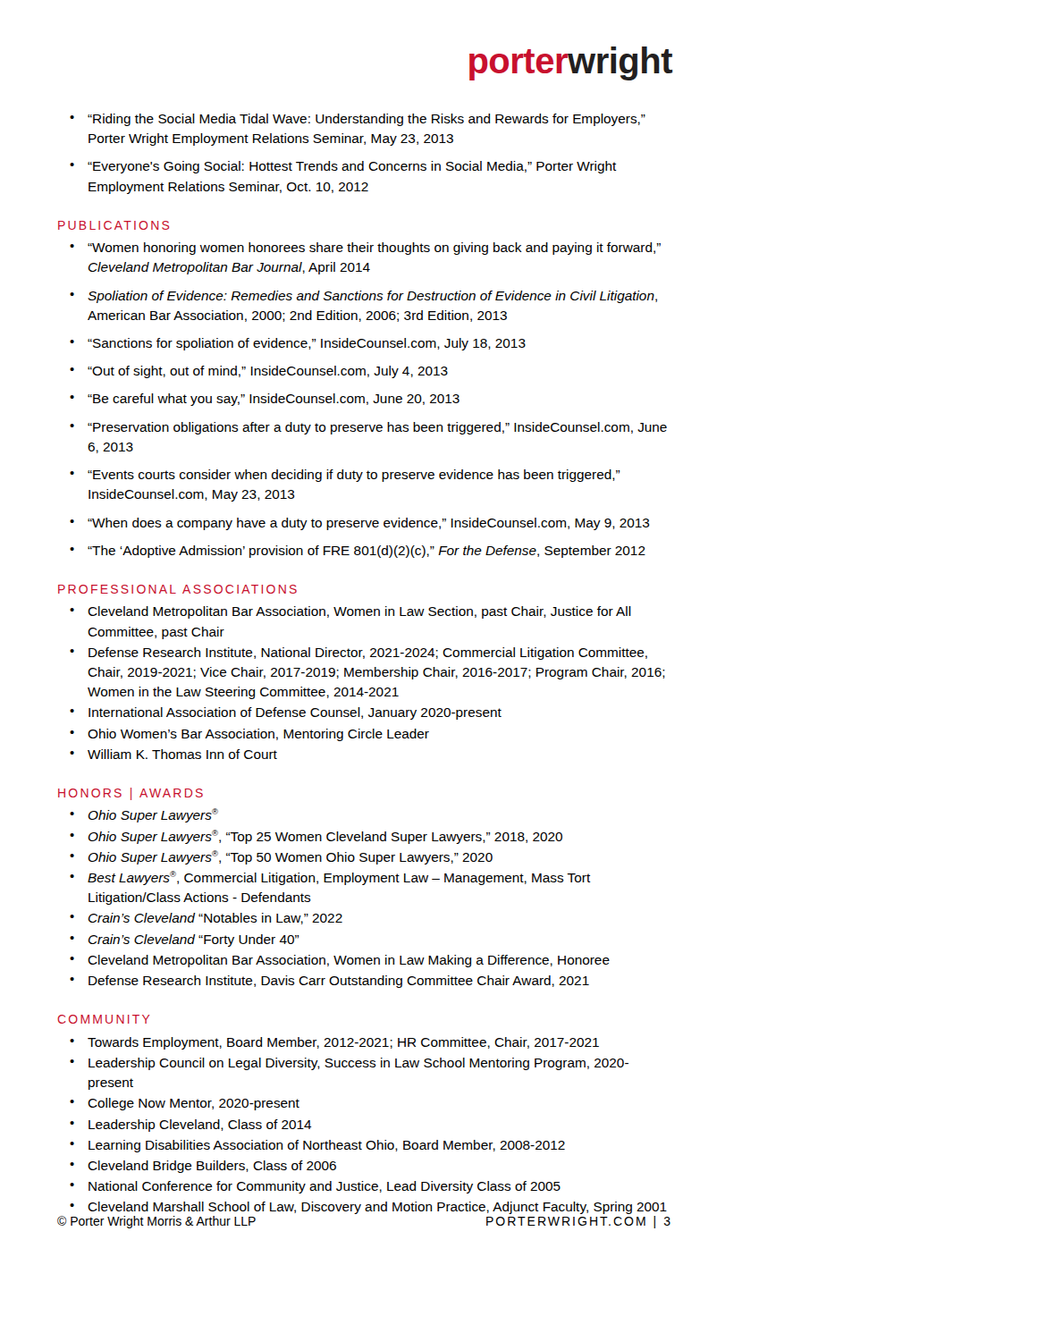porter wright
“Riding the Social Media Tidal Wave: Understanding the Risks and Rewards for Employers,” Porter Wright Employment Relations Seminar, May 23, 2013
“Everyone's Going Social: Hottest Trends and Concerns in Social Media,” Porter Wright Employment Relations Seminar, Oct. 10, 2012
Publications
“Women honoring women honorees share their thoughts on giving back and paying it forward,” Cleveland Metropolitan Bar Journal, April 2014
Spoliation of Evidence: Remedies and Sanctions for Destruction of Evidence in Civil Litigation, American Bar Association, 2000; 2nd Edition, 2006; 3rd Edition, 2013
“Sanctions for spoliation of evidence,” InsideCounsel.com, July 18, 2013
“Out of sight, out of mind,” InsideCounsel.com, July 4, 2013
“Be careful what you say,” InsideCounsel.com, June 20, 2013
“Preservation obligations after a duty to preserve has been triggered,” InsideCounsel.com, June 6, 2013
“Events courts consider when deciding if duty to preserve evidence has been triggered,” InsideCounsel.com, May 23, 2013
“When does a company have a duty to preserve evidence,” InsideCounsel.com, May 9, 2013
“The ‘Adoptive Admission’ provision of FRE 801(d)(2)(c),” For the Defense, September 2012
Professional Associations
Cleveland Metropolitan Bar Association, Women in Law Section, past Chair, Justice for All Committee, past Chair
Defense Research Institute, National Director, 2021-2024; Commercial Litigation Committee, Chair, 2019-2021; Vice Chair, 2017-2019; Membership Chair, 2016-2017; Program Chair, 2016; Women in the Law Steering Committee, 2014-2021
International Association of Defense Counsel, January 2020-present
Ohio Women’s Bar Association, Mentoring Circle Leader
William K. Thomas Inn of Court
Honors | Awards
Ohio Super Lawyers®
Ohio Super Lawyers®, “Top 25 Women Cleveland Super Lawyers,” 2018, 2020
Ohio Super Lawyers®, “Top 50 Women Ohio Super Lawyers,” 2020
Best Lawyers®, Commercial Litigation, Employment Law – Management, Mass Tort Litigation/Class Actions - Defendants
Crain’s Cleveland “Notables in Law,” 2022
Crain’s Cleveland “Forty Under 40”
Cleveland Metropolitan Bar Association, Women in Law Making a Difference, Honoree
Defense Research Institute, Davis Carr Outstanding Committee Chair Award, 2021
Community
Towards Employment, Board Member, 2012-2021; HR Committee, Chair, 2017-2021
Leadership Council on Legal Diversity, Success in Law School Mentoring Program, 2020-present
College Now Mentor, 2020-present
Leadership Cleveland, Class of 2014
Learning Disabilities Association of Northeast Ohio, Board Member, 2008-2012
Cleveland Bridge Builders, Class of 2006
National Conference for Community and Justice, Lead Diversity Class of 2005
Cleveland Marshall School of Law, Discovery and Motion Practice, Adjunct Faculty, Spring 2001
© Porter Wright Morris & Arthur LLP
PORTERWRIGHT.COM|3